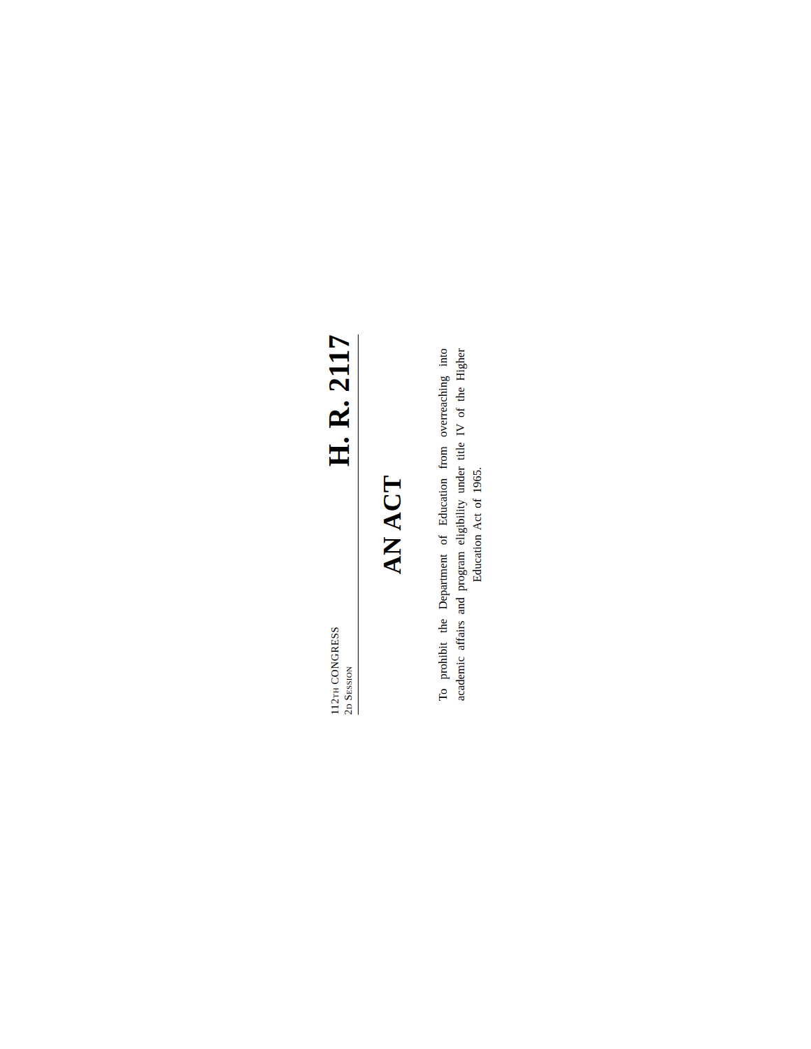112th CONGRESS
2d Session
H. R. 2117
AN ACT
To prohibit the Department of Education from overreaching into academic affairs and program eligibility under title IV of the Higher Education Act of 1965.